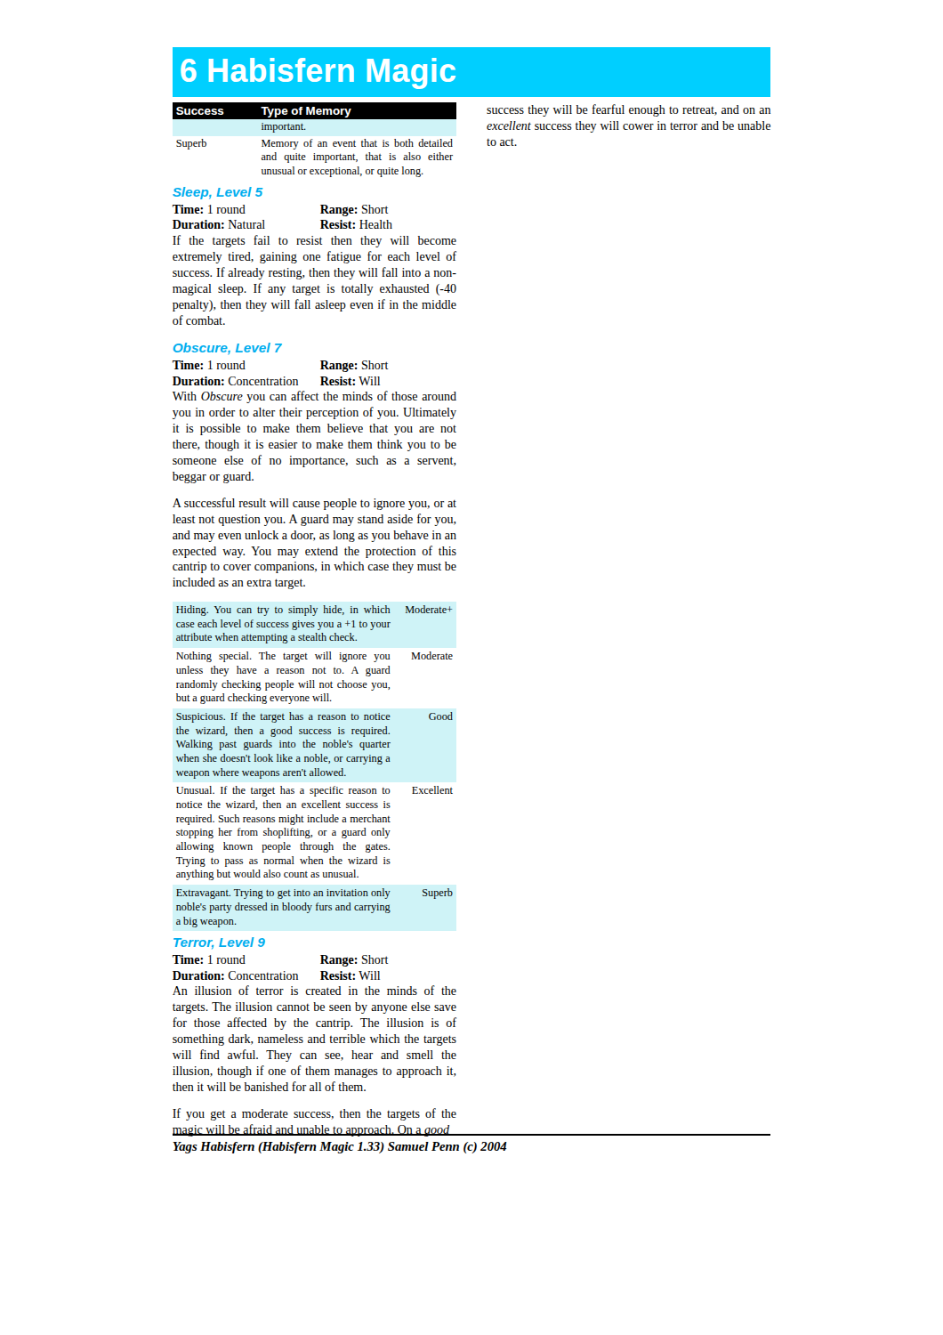6 Habisfern Magic
| Success | Type of Memory |
| --- | --- |
| | important. |
| Superb | Memory of an event that is both detailed and quite important, that is also either unusual or exceptional, or quite long. |
Sleep, Level 5
Time: 1 round
Range: Short
Duration: Natural
Resist: Health
If the targets fail to resist then they will become extremely tired, gaining one fatigue for each level of success. If already resting, then they will fall into a non-magical sleep. If any target is totally exhausted (-40 penalty), then they will fall asleep even if in the middle of combat.
Obscure, Level 7
Time: 1 round
Range: Short
Duration: Concentration
Resist: Will
With Obscure you can affect the minds of those around you in order to alter their perception of you. Ultimately it is possible to make them believe that you are not there, though it is easier to make them think you to be someone else of no importance, such as a servent, beggar or guard.
A successful result will cause people to ignore you, or at least not question you. A guard may stand aside for you, and may even unlock a door, as long as you behave in an expected way. You may extend the protection of this cantrip to cover companions, in which case they must be included as an extra target.
| Hiding. You can try to simply hide, in which case each level of success gives you a +1 to your attribute when attempting a stealth check. | Moderate+ |
| Nothing special. The target will ignore you unless they have a reason not to. A guard randomly checking people will not choose you, but a guard checking everyone will. | Moderate |
| Suspicious. If the target has a reason to notice the wizard, then a good success is required. Walking past guards into the noble's quarter when she doesn't look like a noble, or carrying a weapon where weapons aren't allowed. | Good |
| Unusual. If the target has a specific reason to notice the wizard, then an excellent success is required. Such reasons might include a merchant stopping her from shoplifting, or a guard only allowing known people through the gates. Trying to pass as normal when the wizard is anything but would also count as unusual. | Excellent |
| Extravagant. Trying to get into an invitation only noble's party dressed in bloody furs and carrying a big weapon. | Superb |
Terror, Level 9
Time: 1 round
Range: Short
Duration: Concentration
Resist: Will
An illusion of terror is created in the minds of the targets. The illusion cannot be seen by anyone else save for those affected by the cantrip. The illusion is of something dark, nameless and terrible which the targets will find awful. They can see, hear and smell the illusion, though if one of them manages to approach it, then it will be banished for all of them.
If you get a moderate success, then the targets of the magic will be afraid and unable to approach. On a good
success they will be fearful enough to retreat, and on an excellent success they will cower in terror and be unable to act.
Yags Habisfern (Habisfern Magic 1.33) Samuel Penn (c) 2004